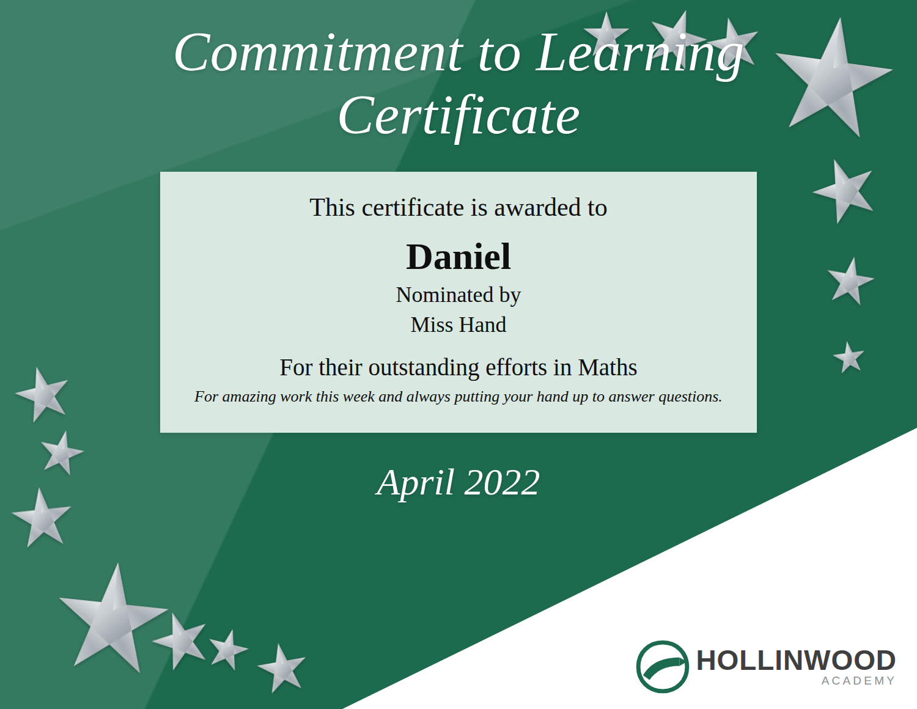Commitment to Learning
Certificate
This certificate is awarded to
Daniel
Nominated by
Miss Hand
For their outstanding efforts in Maths
For amazing work this week and always putting your hand up to answer questions.
April 2022
HOLLINWOOD ACADEMY